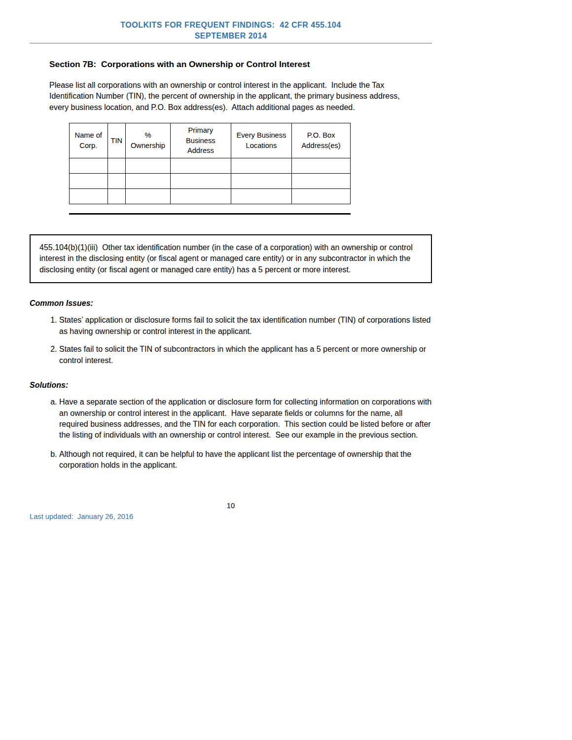TOOLKITS FOR FREQUENT FINDINGS: 42 CFR 455.104 SEPTEMBER 2014
Section 7B: Corporations with an Ownership or Control Interest
Please list all corporations with an ownership or control interest in the applicant. Include the Tax Identification Number (TIN), the percent of ownership in the applicant, the primary business address, every business location, and P.O. Box address(es). Attach additional pages as needed.
| Name of Corp. | TIN | % Ownership | Primary Business Address | Every Business Locations | P.O. Box Address(es) |
| --- | --- | --- | --- | --- | --- |
455.104(b)(1)(iii) Other tax identification number (in the case of a corporation) with an ownership or control interest in the disclosing entity (or fiscal agent or managed care entity) or in any subcontractor in which the disclosing entity (or fiscal agent or managed care entity) has a 5 percent or more interest.
Common Issues:
States’ application or disclosure forms fail to solicit the tax identification number (TIN) of corporations listed as having ownership or control interest in the applicant.
States fail to solicit the TIN of subcontractors in which the applicant has a 5 percent or more ownership or control interest.
Solutions:
Have a separate section of the application or disclosure form for collecting information on corporations with an ownership or control interest in the applicant. Have separate fields or columns for the name, all required business addresses, and the TIN for each corporation. This section could be listed before or after the listing of individuals with an ownership or control interest. See our example in the previous section.
Although not required, it can be helpful to have the applicant list the percentage of ownership that the corporation holds in the applicant.
10 Last updated: January 26, 2016